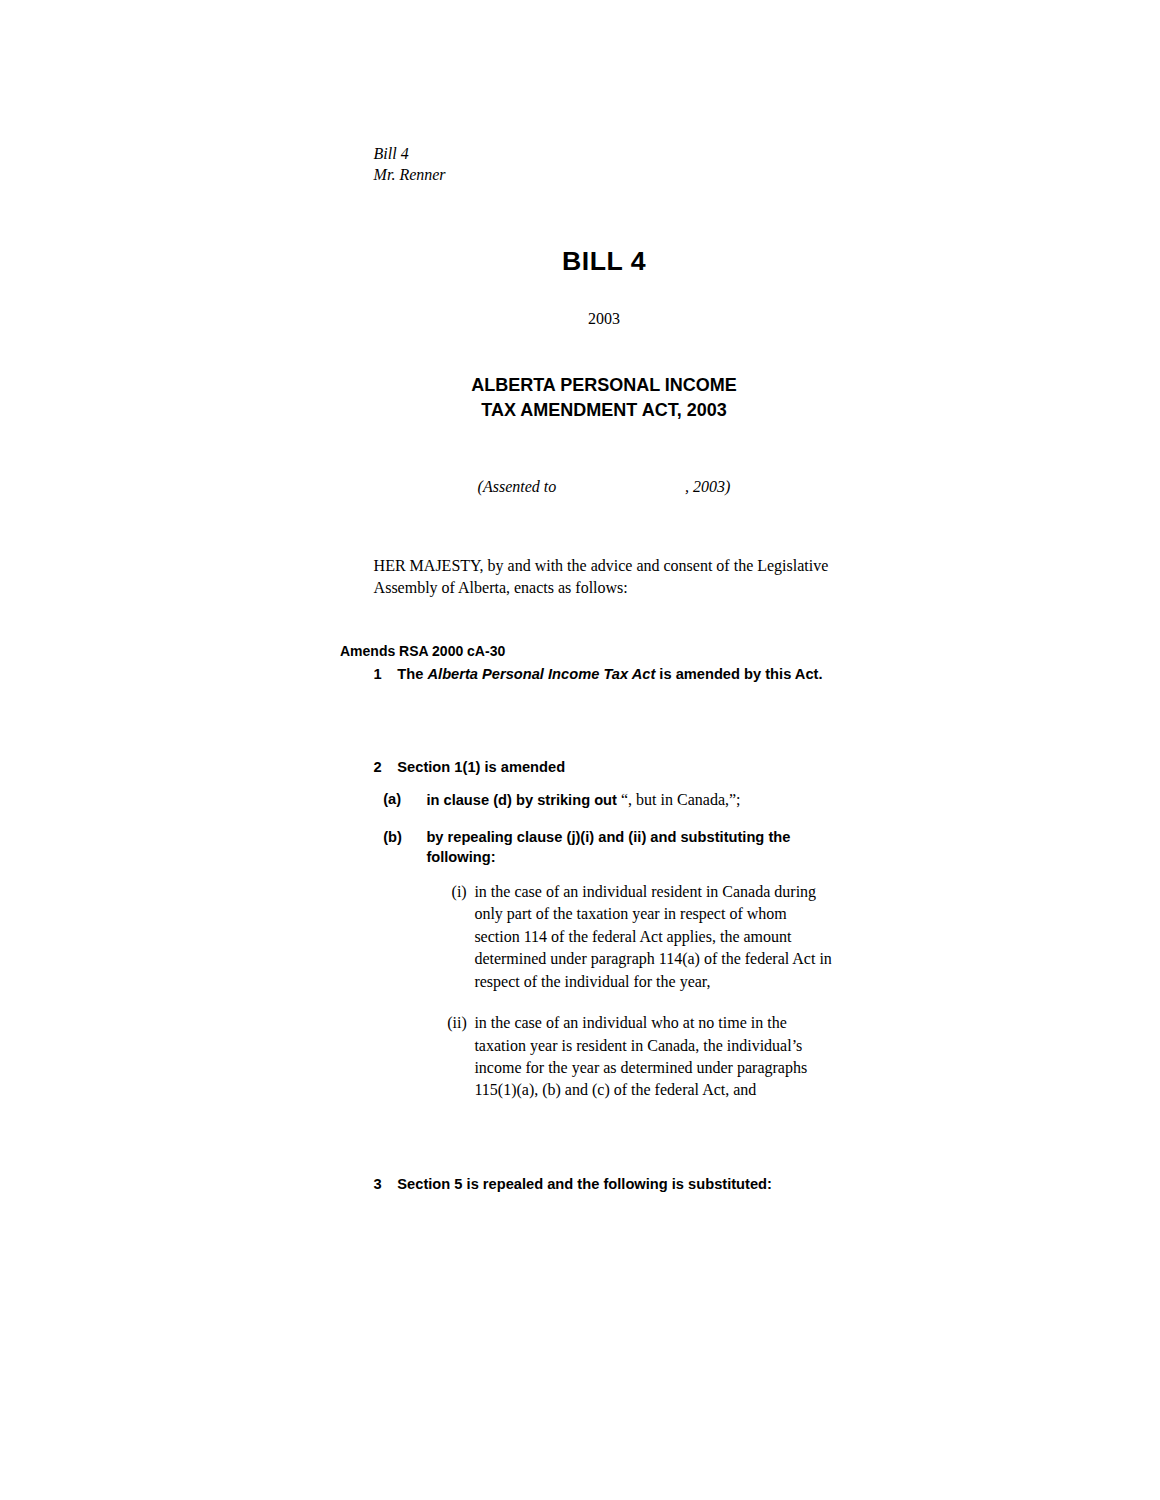Bill 4
Mr. Renner
BILL 4
2003
ALBERTA PERSONAL INCOME
TAX AMENDMENT ACT, 2003
(Assented to , 2003)
HER MAJESTY, by and with the advice and consent of the Legislative Assembly of Alberta, enacts as follows:
Amends RSA 2000 cA-30
1 The Alberta Personal Income Tax Act is amended by this Act.
2 Section 1(1) is amended
(a) in clause (d) by striking out “, but in Canada,”;
(b) by repealing clause (j)(i) and (ii) and substituting the following:
(i) in the case of an individual resident in Canada during only part of the taxation year in respect of whom section 114 of the federal Act applies, the amount determined under paragraph 114(a) of the federal Act in respect of the individual for the year,
(ii) in the case of an individual who at no time in the taxation year is resident in Canada, the individual’s income for the year as determined under paragraphs 115(1)(a), (b) and (c) of the federal Act, and
3 Section 5 is repealed and the following is substituted: